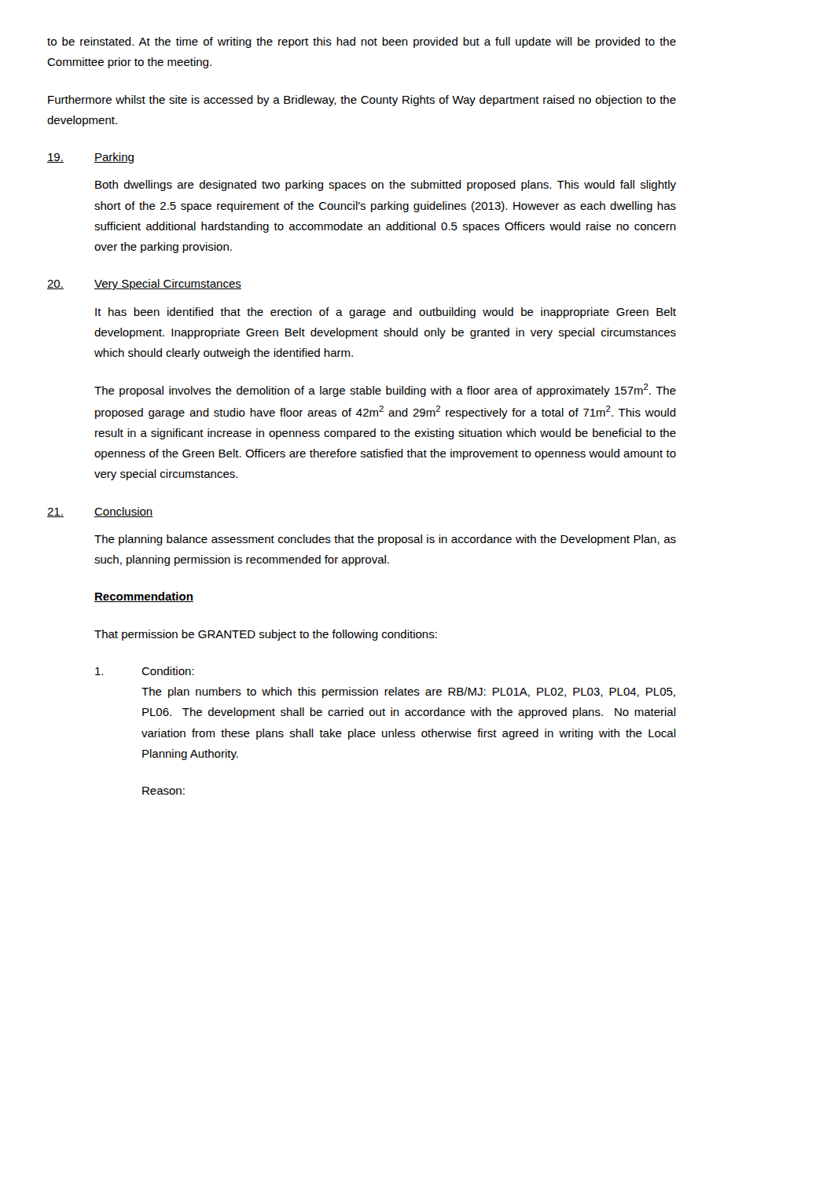to be reinstated. At the time of writing the report this had not been provided but a full update will be provided to the Committee prior to the meeting.
Furthermore whilst the site is accessed by a Bridleway, the County Rights of Way department raised no objection to the development.
19.
Parking
Both dwellings are designated two parking spaces on the submitted proposed plans. This would fall slightly short of the 2.5 space requirement of the Council's parking guidelines (2013). However as each dwelling has sufficient additional hardstanding to accommodate an additional 0.5 spaces Officers would raise no concern over the parking provision.
20.
Very Special Circumstances
It has been identified that the erection of a garage and outbuilding would be inappropriate Green Belt development. Inappropriate Green Belt development should only be granted in very special circumstances which should clearly outweigh the identified harm.
The proposal involves the demolition of a large stable building with a floor area of approximately 157m2. The proposed garage and studio have floor areas of 42m2 and 29m2 respectively for a total of 71m2. This would result in a significant increase in openness compared to the existing situation which would be beneficial to the openness of the Green Belt. Officers are therefore satisfied that the improvement to openness would amount to very special circumstances.
21.
Conclusion
The planning balance assessment concludes that the proposal is in accordance with the Development Plan, as such, planning permission is recommended for approval.
Recommendation
That permission be GRANTED subject to the following conditions:
1.
Condition:
The plan numbers to which this permission relates are RB/MJ: PL01A, PL02, PL03, PL04, PL05, PL06. The development shall be carried out in accordance with the approved plans. No material variation from these plans shall take place unless otherwise first agreed in writing with the Local Planning Authority.
Reason: